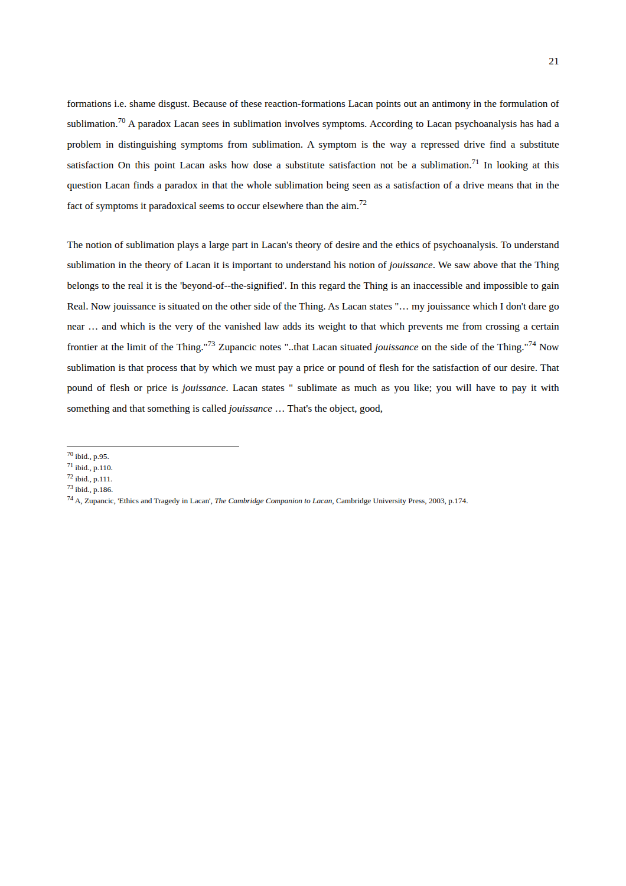21
formations i.e. shame disgust. Because of these reaction-formations Lacan points out an antimony in the formulation of sublimation.70 A paradox Lacan sees in sublimation involves symptoms. According to Lacan psychoanalysis has had a problem in distinguishing symptoms from sublimation. A symptom is the way a repressed drive find a substitute satisfaction On this point Lacan asks how dose a substitute satisfaction not be a sublimation.71 In looking at this question Lacan finds a paradox in that the whole sublimation being seen as a satisfaction of a drive means that in the fact of symptoms it paradoxical seems to occur elsewhere than the aim.72
The notion of sublimation plays a large part in Lacan's theory of desire and the ethics of psychoanalysis. To understand sublimation in the theory of Lacan it is important to understand his notion of jouissance. We saw above that the Thing belongs to the real it is the 'beyond-of--the-signified'. In this regard the Thing is an inaccessible and impossible to gain Real. Now jouissance is situated on the other side of the Thing. As Lacan states "… my jouissance which I don't dare go near … and which is the very of the vanished law adds its weight to that which prevents me from crossing a certain frontier at the limit of the Thing."73 Zupancic notes "..that Lacan situated jouissance on the side of the Thing."74 Now sublimation is that process that by which we must pay a price or pound of flesh for the satisfaction of our desire. That pound of flesh or price is jouissance. Lacan states " sublimate as much as you like; you will have to pay it with something and that something is called jouissance … That's the object, good,
70 ibid., p.95.
71 ibid., p.110.
72 ibid., p.111.
73 ibid., p.186.
74 A, Zupancic, 'Ethics and Tragedy in Lacan', The Cambridge Companion to Lacan, Cambridge University Press, 2003, p.174.